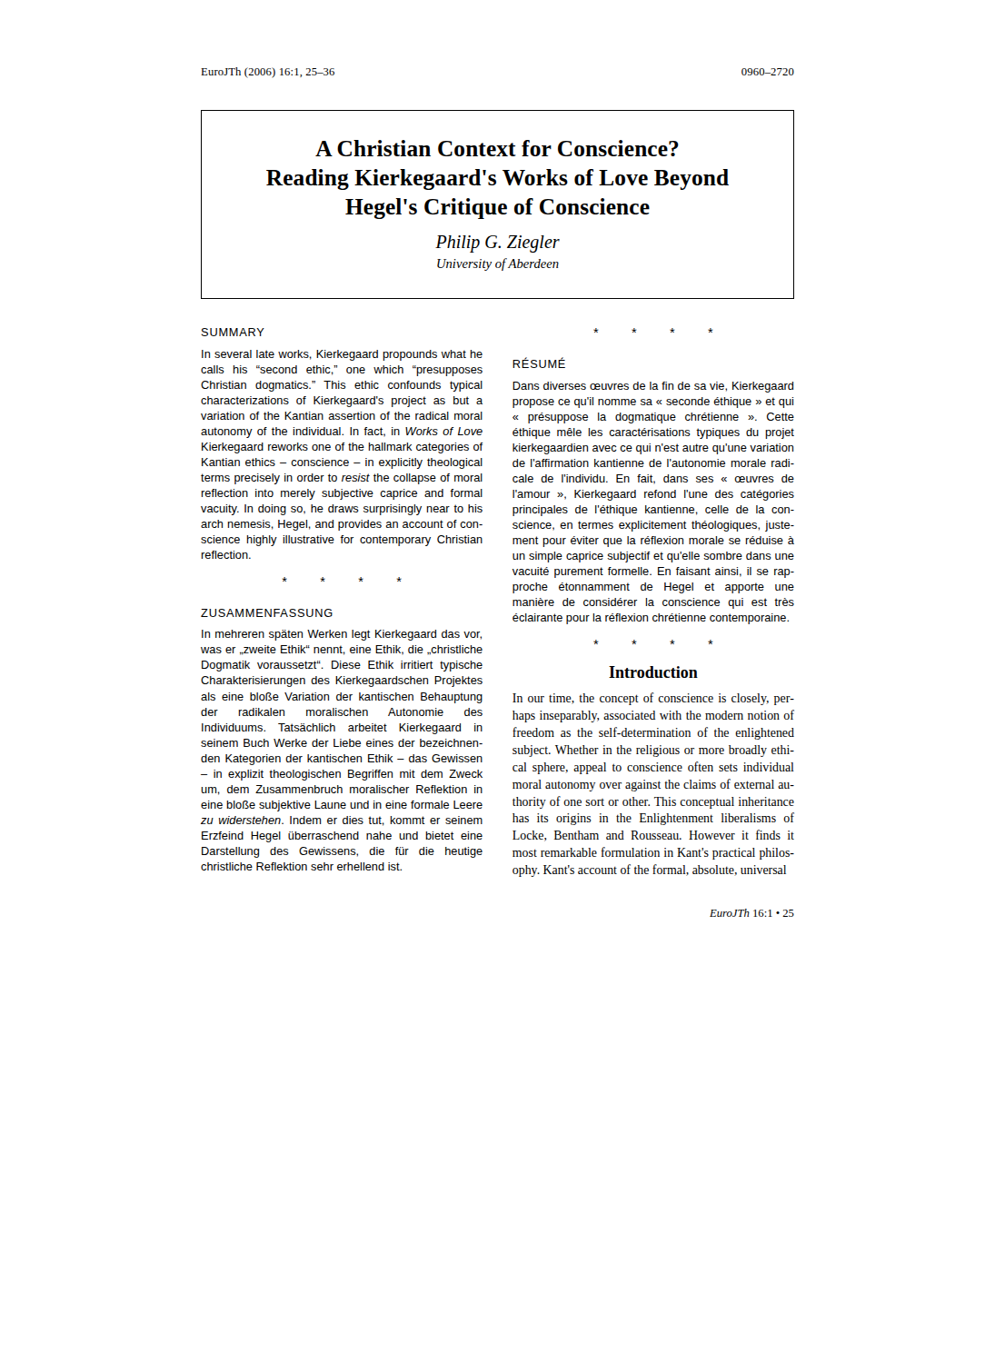EuroJTh (2006) 16:1, 25–36 0960–2720
A Christian Context for Conscience?
Reading Kierkegaard's Works of Love Beyond
Hegel's Critique of Conscience
Philip G. Ziegler
University of Aberdeen
SUMMARY
In several late works, Kierkegaard propounds what he calls his “second ethic,” one which “presupposes Christian dogmatics.” This ethic confounds typical characterizations of Kierkegaard's project as but a variation of the Kantian assertion of the radical moral autonomy of the individual. In fact, in Works of Love Kierkegaard reworks one of the hallmark categories of Kantian ethics – conscience – in explicitly theological terms precisely in order to resist the collapse of moral reflection into merely subjective caprice and formal vacuity. In doing so, he draws surprisingly near to his arch nemesis, Hegel, and provides an account of conscience highly illustrative for contemporary Christian reflection.
* * * *
ZUSAMMENFASSUNG
In mehreren späten Werken legt Kierkegaard das vor, was er „zweite Ethik“ nennt, eine Ethik, die „christliche Dogmatik voraussetzt“. Diese Ethik irritiert typische Charakterisierungen des Kierkegaardschen Projektes als eine bloße Variation der kantischen Behauptung der radikalen moralischen Autonomie des Individuums. Tatsächlich arbeitet Kierkegaard in seinem Buch Werke der Liebe eines der bezeichnenden Kategorien der kantischen Ethik – das Gewissen – in explizit theologischen Begriffen mit dem Zweck um, dem Zusammenbruch moralischer Reflektion in eine bloße subjektive Laune und in eine formale Leere zu widerstehen. Indem er dies tut, kommt er seinem Erzfeind Hegel überraschend nahe und bietet eine Darstellung des Gewissens, die für die heutige christliche Reflektion sehr erhellend ist.
* * * *
RÉSUMÉ
Dans diverses œuvres de la fin de sa vie, Kierkegaard propose ce qu'il nomme sa « seconde éthique » et qui « présuppose la dogmatique chrétienne ». Cette éthique mêle les caractérisations typiques du projet kierkegaardien avec ce qui n'est autre qu'une variation de l'affirmation kantienne de l'autonomie morale radicale de l'individu. En fait, dans ses « œuvres de l'amour », Kierkegaard refond l'une des catégories principales de l'éthique kantienne, celle de la conscience, en termes explicitement théologiques, justement pour éviter que la réflexion morale se réduise à un simple caprice subjectif et qu'elle sombre dans une vacuité purement formelle. En faisant ainsi, il se rapproche étonnamment de Hegel et apporte une manière de considérer la conscience qui est très éclairante pour la réflexion chrétienne contemporaine.
* * * *
Introduction
In our time, the concept of conscience is closely, perhaps inseparably, associated with the modern notion of freedom as the self-determination of the enlightened subject. Whether in the religious or more broadly ethical sphere, appeal to conscience often sets individual moral autonomy over against the claims of external authority of one sort or other. This conceptual inheritance has its origins in the Enlightenment liberalisms of Locke, Bentham and Rousseau. However it finds it most remarkable formulation in Kant's practical philosophy. Kant's account of the formal, absolute, universal
EuroJTh 16:1 • 25